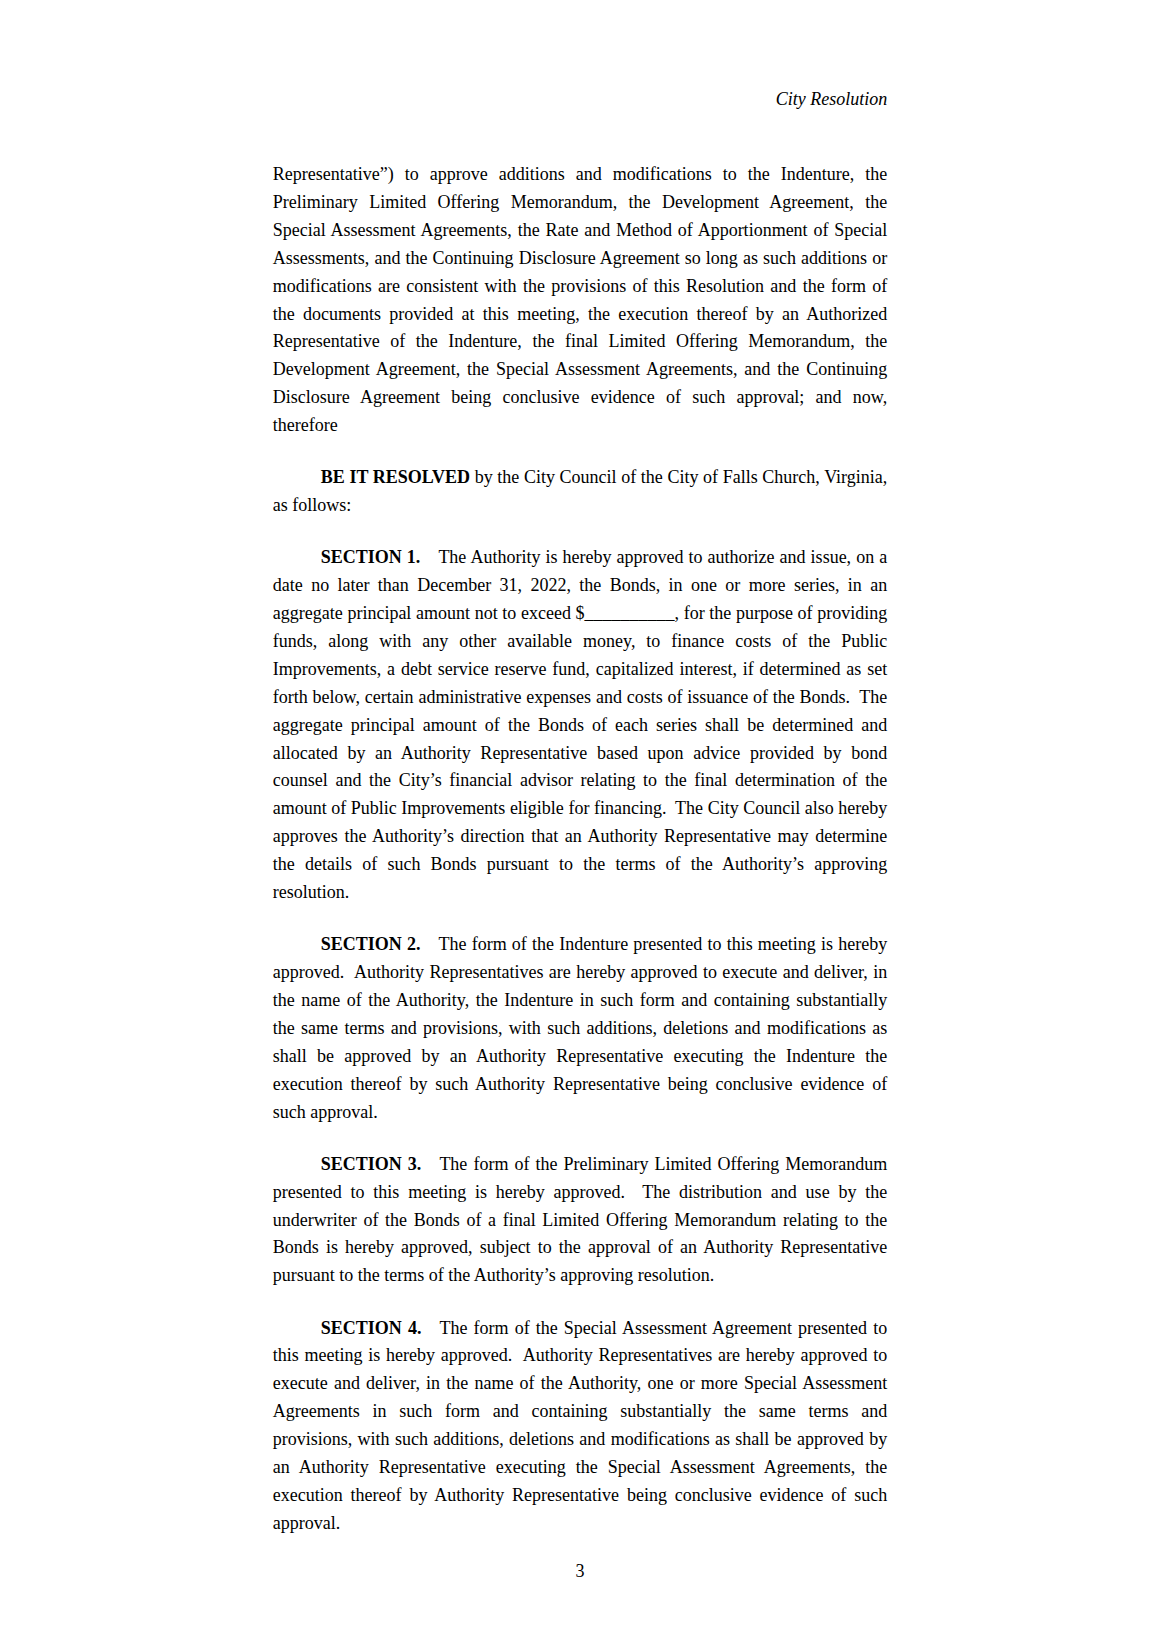City Resolution
Representative”) to approve additions and modifications to the Indenture, the Preliminary Limited Offering Memorandum, the Development Agreement, the Special Assessment Agreements, the Rate and Method of Apportionment of Special Assessments, and the Continuing Disclosure Agreement so long as such additions or modifications are consistent with the provisions of this Resolution and the form of the documents provided at this meeting, the execution thereof by an Authorized Representative of the Indenture, the final Limited Offering Memorandum, the Development Agreement, the Special Assessment Agreements, and the Continuing Disclosure Agreement being conclusive evidence of such approval; and now, therefore
BE IT RESOLVED by the City Council of the City of Falls Church, Virginia, as follows:
SECTION 1. The Authority is hereby approved to authorize and issue, on a date no later than December 31, 2022, the Bonds, in one or more series, in an aggregate principal amount not to exceed $__________, for the purpose of providing funds, along with any other available money, to finance costs of the Public Improvements, a debt service reserve fund, capitalized interest, if determined as set forth below, certain administrative expenses and costs of issuance of the Bonds. The aggregate principal amount of the Bonds of each series shall be determined and allocated by an Authority Representative based upon advice provided by bond counsel and the City’s financial advisor relating to the final determination of the amount of Public Improvements eligible for financing. The City Council also hereby approves the Authority’s direction that an Authority Representative may determine the details of such Bonds pursuant to the terms of the Authority’s approving resolution.
SECTION 2. The form of the Indenture presented to this meeting is hereby approved. Authority Representatives are hereby approved to execute and deliver, in the name of the Authority, the Indenture in such form and containing substantially the same terms and provisions, with such additions, deletions and modifications as shall be approved by an Authority Representative executing the Indenture the execution thereof by such Authority Representative being conclusive evidence of such approval.
SECTION 3. The form of the Preliminary Limited Offering Memorandum presented to this meeting is hereby approved. The distribution and use by the underwriter of the Bonds of a final Limited Offering Memorandum relating to the Bonds is hereby approved, subject to the approval of an Authority Representative pursuant to the terms of the Authority’s approving resolution.
SECTION 4. The form of the Special Assessment Agreement presented to this meeting is hereby approved. Authority Representatives are hereby approved to execute and deliver, in the name of the Authority, one or more Special Assessment Agreements in such form and containing substantially the same terms and provisions, with such additions, deletions and modifications as shall be approved by an Authority Representative executing the Special Assessment Agreements, the execution thereof by Authority Representative being conclusive evidence of such approval.
3